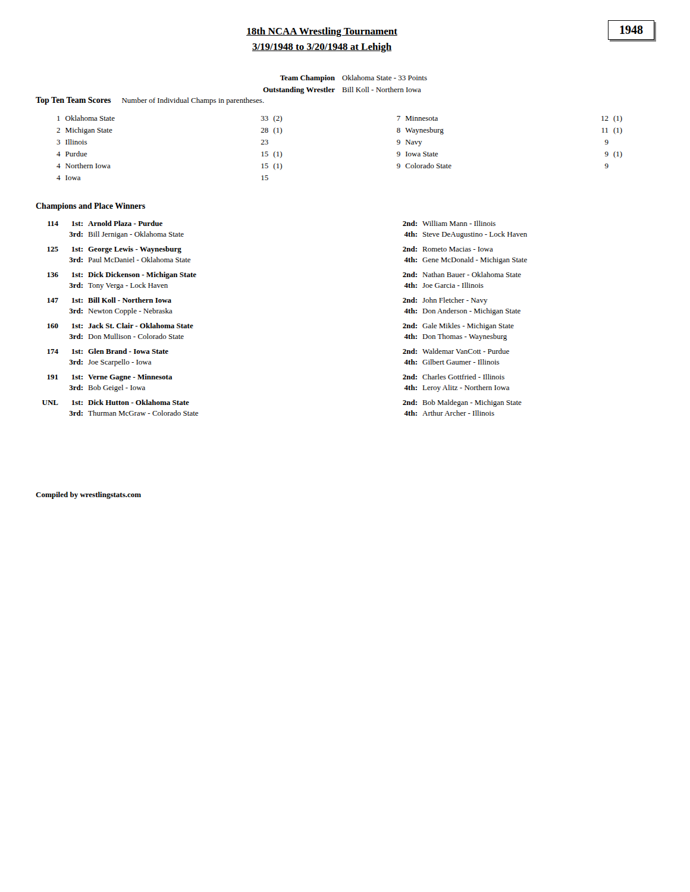1948
18th NCAA Wrestling Tournament
3/19/1948 to 3/20/1948 at Lehigh
| Team Champion | Oklahoma State - 33 Points |
| Outstanding Wrestler | Bill Koll - Northern Iowa |
Top Ten Team Scores
Number of Individual Champs in parentheses.
| 1 | Oklahoma State | 33 | (2) | | 7 | Minnesota | 12 | (1) |
| 2 | Michigan State | 28 | (1) | | 8 | Waynesburg | 11 | (1) |
| 3 | Illinois | 23 | | | 9 | Navy | 9 | |
| 4 | Purdue | 15 | (1) | | 9 | Iowa State | 9 | (1) |
| 4 | Northern Iowa | 15 | (1) | | 9 | Colorado State | 9 | |
| 4 | Iowa | 15 | | | | | | |
Champions and Place Winners
| 114 | 1st: | Arnold Plaza - Purdue | 2nd: | William Mann - Illinois |
| | 3rd: | Bill Jernigan - Oklahoma State | 4th: | Steve DeAugustino - Lock Haven |
| 125 | 1st: | George Lewis - Waynesburg | 2nd: | Rometo Macias - Iowa |
| | 3rd: | Paul McDaniel - Oklahoma State | 4th: | Gene McDonald - Michigan State |
| 136 | 1st: | Dick Dickenson - Michigan State | 2nd: | Nathan Bauer - Oklahoma State |
| | 3rd: | Tony Verga - Lock Haven | 4th: | Joe Garcia - Illinois |
| 147 | 1st: | Bill Koll - Northern Iowa | 2nd: | John Fletcher - Navy |
| | 3rd: | Newton Copple - Nebraska | 4th: | Don Anderson - Michigan State |
| 160 | 1st: | Jack St. Clair - Oklahoma State | 2nd: | Gale Mikles - Michigan State |
| | 3rd: | Don Mullison - Colorado State | 4th: | Don Thomas - Waynesburg |
| 174 | 1st: | Glen Brand - Iowa State | 2nd: | Waldemar VanCott - Purdue |
| | 3rd: | Joe Scarpello - Iowa | 4th: | Gilbert Gaumer - Illinois |
| 191 | 1st: | Verne Gagne - Minnesota | 2nd: | Charles Gottfried - Illinois |
| | 3rd: | Bob Geigel - Iowa | 4th: | Leroy Alitz - Northern Iowa |
| UNL | 1st: | Dick Hutton - Oklahoma State | 2nd: | Bob Maldegan - Michigan State |
| | 3rd: | Thurman McGraw - Colorado State | 4th: | Arthur Archer - Illinois |
Compiled by wrestlingstats.com